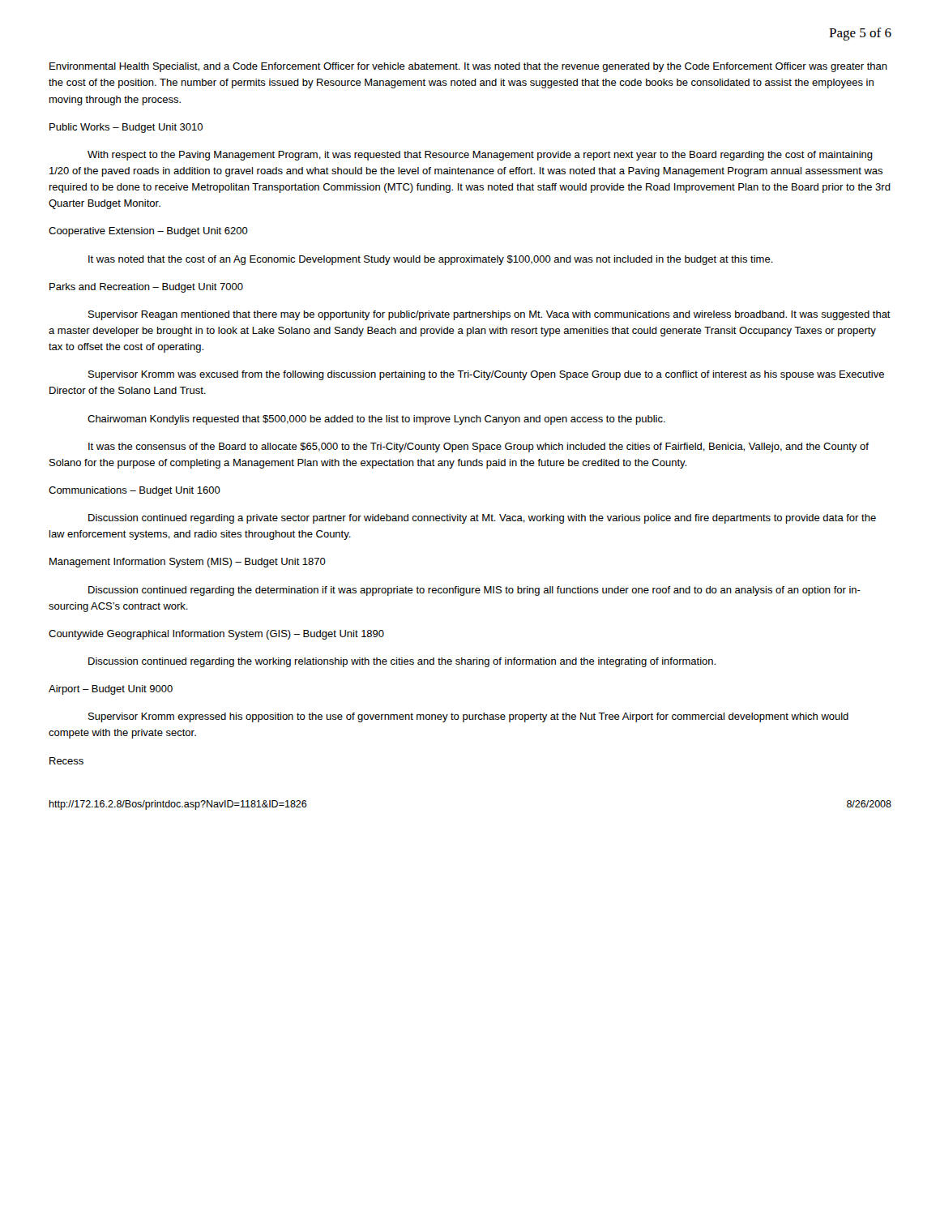Page 5 of 6
Environmental Health Specialist, and a Code Enforcement Officer for vehicle abatement. It was noted that the revenue generated by the Code Enforcement Officer was greater than the cost of the position. The number of permits issued by Resource Management was noted and it was suggested that the code books be consolidated to assist the employees in moving through the process.
Public Works – Budget Unit 3010
With respect to the Paving Management Program, it was requested that Resource Management provide a report next year to the Board regarding the cost of maintaining 1/20 of the paved roads in addition to gravel roads and what should be the level of maintenance of effort. It was noted that a Paving Management Program annual assessment was required to be done to receive Metropolitan Transportation Commission (MTC) funding. It was noted that staff would provide the Road Improvement Plan to the Board prior to the 3rd Quarter Budget Monitor.
Cooperative Extension – Budget Unit 6200
It was noted that the cost of an Ag Economic Development Study would be approximately $100,000 and was not included in the budget at this time.
Parks and Recreation – Budget Unit 7000
Supervisor Reagan mentioned that there may be opportunity for public/private partnerships on Mt. Vaca with communications and wireless broadband. It was suggested that a master developer be brought in to look at Lake Solano and Sandy Beach and provide a plan with resort type amenities that could generate Transit Occupancy Taxes or property tax to offset the cost of operating.
Supervisor Kromm was excused from the following discussion pertaining to the Tri-City/County Open Space Group due to a conflict of interest as his spouse was Executive Director of the Solano Land Trust.
Chairwoman Kondylis requested that $500,000 be added to the list to improve Lynch Canyon and open access to the public.
It was the consensus of the Board to allocate $65,000 to the Tri-City/County Open Space Group which included the cities of Fairfield, Benicia, Vallejo, and the County of Solano for the purpose of completing a Management Plan with the expectation that any funds paid in the future be credited to the County.
Communications – Budget Unit 1600
Discussion continued regarding a private sector partner for wideband connectivity at Mt. Vaca, working with the various police and fire departments to provide data for the law enforcement systems, and radio sites throughout the County.
Management Information System (MIS) – Budget Unit 1870
Discussion continued regarding the determination if it was appropriate to reconfigure MIS to bring all functions under one roof and to do an analysis of an option for in-sourcing ACS’s contract work.
Countywide Geographical Information System (GIS) – Budget Unit 1890
Discussion continued regarding the working relationship with the cities and the sharing of information and the integrating of information.
Airport – Budget Unit 9000
Supervisor Kromm expressed his opposition to the use of government money to purchase property at the Nut Tree Airport for commercial development which would compete with the private sector.
Recess
http://172.16.2.8/Bos/printdoc.asp?NavID=1181&ID=1826 8/26/2008